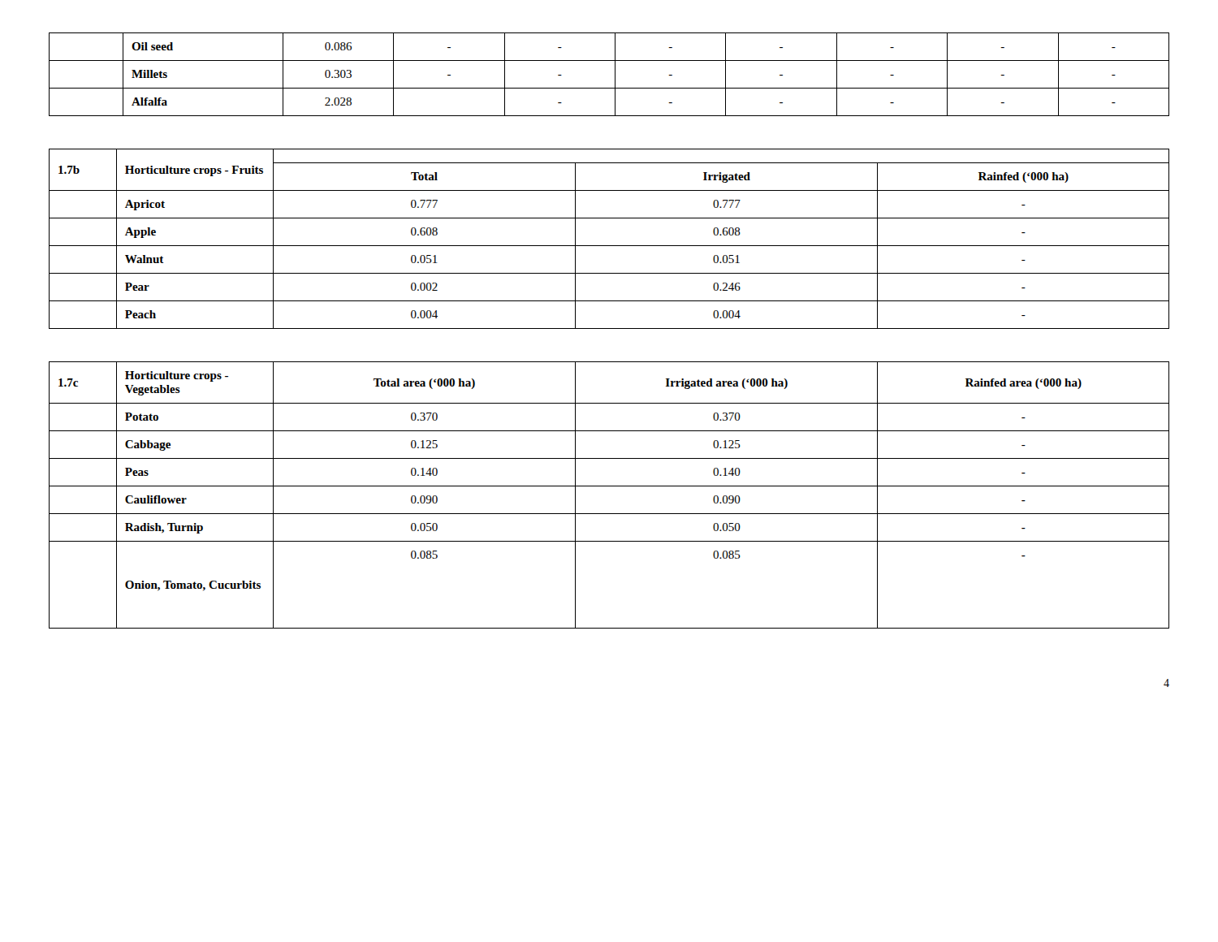| | Oil seed | 0.086 | - | - | - | - | - | - | - |
| | Millets | 0.303 | - | - | - | - | - | - | - |
| | Alfalfa | 2.028 | | - | - | - | - | - | - |
| 1.7b | Horticulture crops - Fruits | |
| Total | Irrigated | Rainfed (‘000 ha) |
| | Apricot | 0.777 | 0.777 | - |
| | Apple | 0.608 | 0.608 | - |
| | Walnut | 0.051 | 0.051 | - |
| | Pear | 0.002 | 0.246 | - |
| | Peach | 0.004 | 0.004 | - |
| 1.7c | Horticulture crops - Vegetables | Total area (‘000 ha) | Irrigated area (‘000 ha) | Rainfed area (‘000 ha) |
| | Potato | 0.370 | 0.370 | - |
| | Cabbage | 0.125 | 0.125 | - |
| | Peas | 0.140 | 0.140 | - |
| | Cauliflower | 0.090 | 0.090 | - |
| | Radish, Turnip | 0.050 | 0.050 | - |
| | Onion, Tomato, Cucurbits | 0.085 | 0.085 | - |
4